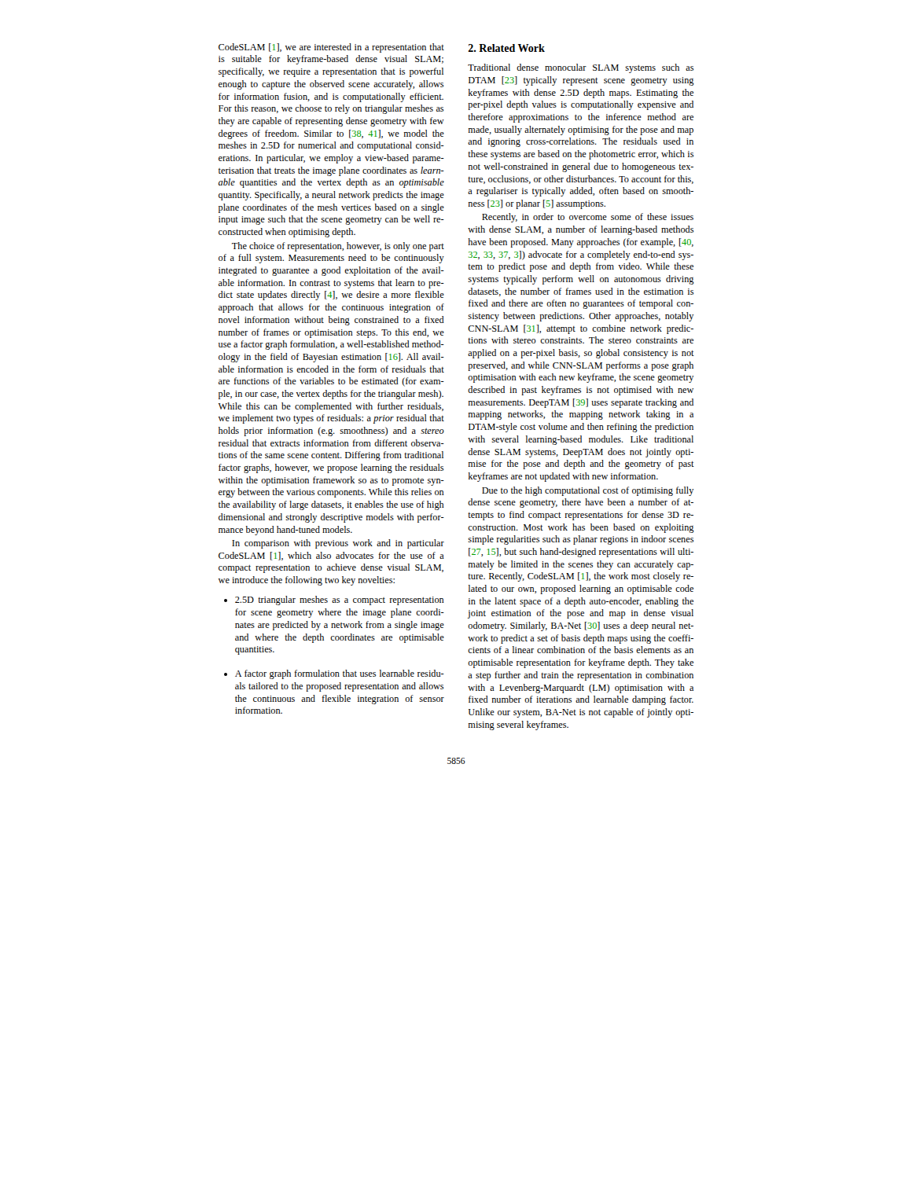CodeSLAM [1], we are interested in a representation that is suitable for keyframe-based dense visual SLAM; specifically, we require a representation that is powerful enough to capture the observed scene accurately, allows for information fusion, and is computationally efficient. For this reason, we choose to rely on triangular meshes as they are capable of representing dense geometry with few degrees of freedom. Similar to [38, 41], we model the meshes in 2.5D for numerical and computational considerations. In particular, we employ a view-based parameterisation that treats the image plane coordinates as learnable quantities and the vertex depth as an optimisable quantity. Specifically, a neural network predicts the image plane coordinates of the mesh vertices based on a single input image such that the scene geometry can be well reconstructed when optimising depth.
The choice of representation, however, is only one part of a full system. Measurements need to be continuously integrated to guarantee a good exploitation of the available information. In contrast to systems that learn to predict state updates directly [4], we desire a more flexible approach that allows for the continuous integration of novel information without being constrained to a fixed number of frames or optimisation steps. To this end, we use a factor graph formulation, a well-established methodology in the field of Bayesian estimation [16]. All available information is encoded in the form of residuals that are functions of the variables to be estimated (for example, in our case, the vertex depths for the triangular mesh). While this can be complemented with further residuals, we implement two types of residuals: a prior residual that holds prior information (e.g. smoothness) and a stereo residual that extracts information from different observations of the same scene content. Differing from traditional factor graphs, however, we propose learning the residuals within the optimisation framework so as to promote synergy between the various components. While this relies on the availability of large datasets, it enables the use of high dimensional and strongly descriptive models with performance beyond hand-tuned models.
In comparison with previous work and in particular CodeSLAM [1], which also advocates for the use of a compact representation to achieve dense visual SLAM, we introduce the following two key novelties:
2.5D triangular meshes as a compact representation for scene geometry where the image plane coordinates are predicted by a network from a single image and where the depth coordinates are optimisable quantities.
A factor graph formulation that uses learnable residuals tailored to the proposed representation and allows the continuous and flexible integration of sensor information.
2. Related Work
Traditional dense monocular SLAM systems such as DTAM [23] typically represent scene geometry using keyframes with dense 2.5D depth maps. Estimating the per-pixel depth values is computationally expensive and therefore approximations to the inference method are made, usually alternately optimising for the pose and map and ignoring cross-correlations. The residuals used in these systems are based on the photometric error, which is not well-constrained in general due to homogeneous texture, occlusions, or other disturbances. To account for this, a regulariser is typically added, often based on smoothness [23] or planar [5] assumptions.
Recently, in order to overcome some of these issues with dense SLAM, a number of learning-based methods have been proposed. Many approaches (for example, [40, 32, 33, 37, 3]) advocate for a completely end-to-end system to predict pose and depth from video. While these systems typically perform well on autonomous driving datasets, the number of frames used in the estimation is fixed and there are often no guarantees of temporal consistency between predictions. Other approaches, notably CNN-SLAM [31], attempt to combine network predictions with stereo constraints. The stereo constraints are applied on a per-pixel basis, so global consistency is not preserved, and while CNN-SLAM performs a pose graph optimisation with each new keyframe, the scene geometry described in past keyframes is not optimised with new measurements. DeepTAM [39] uses separate tracking and mapping networks, the mapping network taking in a DTAM-style cost volume and then refining the prediction with several learning-based modules. Like traditional dense SLAM systems, DeepTAM does not jointly optimise for the pose and depth and the geometry of past keyframes are not updated with new information.
Due to the high computational cost of optimising fully dense scene geometry, there have been a number of attempts to find compact representations for dense 3D reconstruction. Most work has been based on exploiting simple regularities such as planar regions in indoor scenes [27, 15], but such hand-designed representations will ultimately be limited in the scenes they can accurately capture. Recently, CodeSLAM [1], the work most closely related to our own, proposed learning an optimisable code in the latent space of a depth auto-encoder, enabling the joint estimation of the pose and map in dense visual odometry. Similarly, BA-Net [30] uses a deep neural network to predict a set of basis depth maps using the coefficients of a linear combination of the basis elements as an optimisable representation for keyframe depth. They take a step further and train the representation in combination with a Levenberg-Marquardt (LM) optimisation with a fixed number of iterations and learnable damping factor. Unlike our system, BA-Net is not capable of jointly optimising several keyframes.
5856